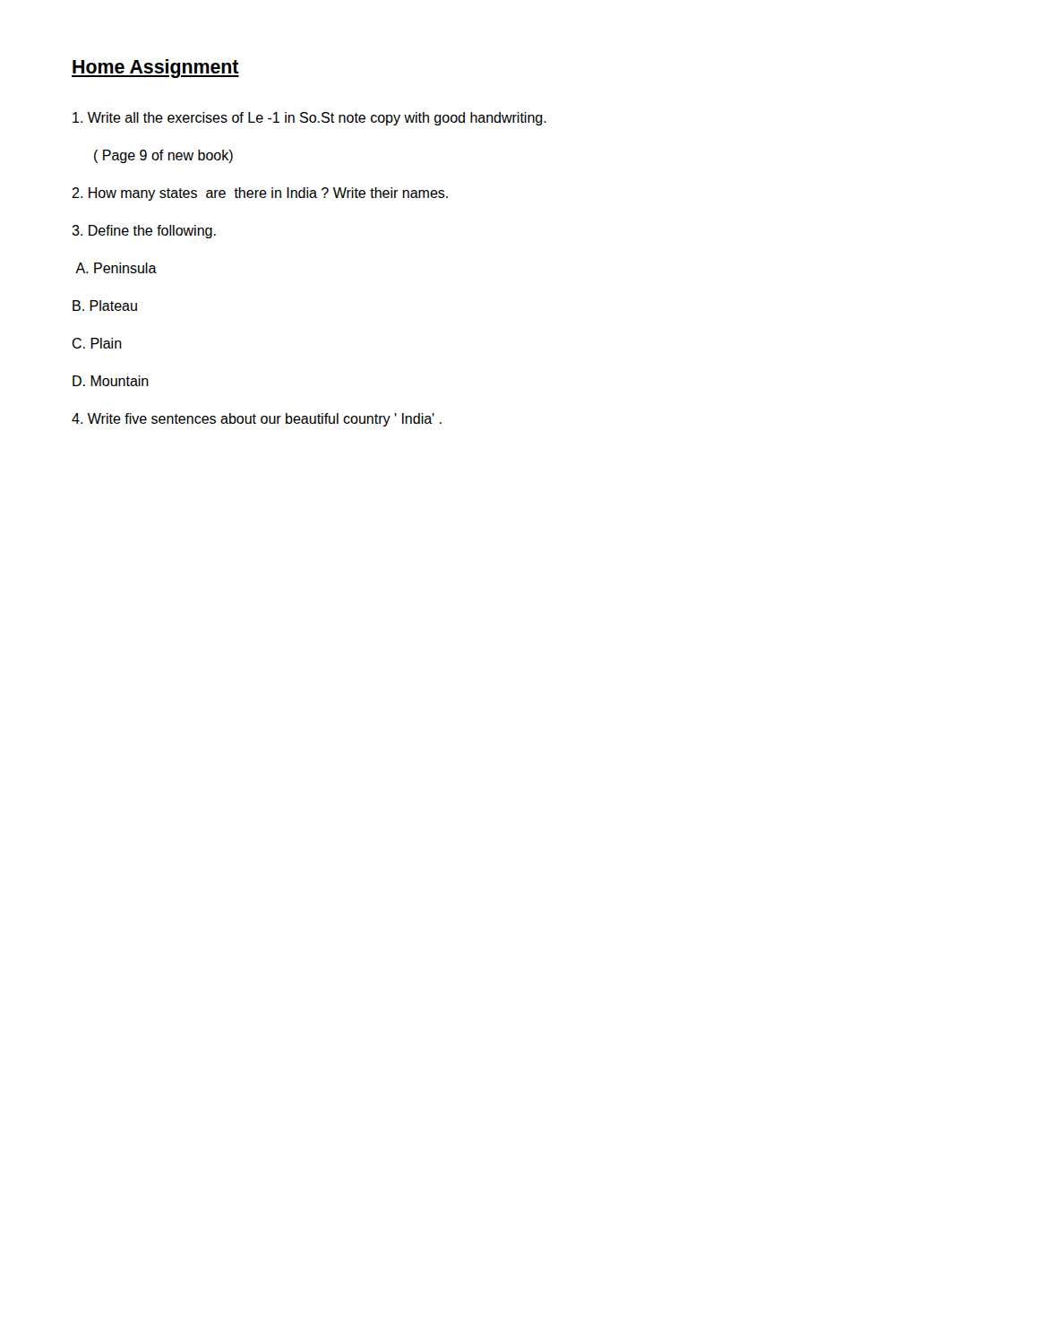Home Assignment
1. Write all the exercises of Le -1 in So.St note copy with good handwriting.
( Page 9 of new book)
2. How many states are there in India ? Write their names.
3. Define the following.
A. Peninsula
B. Plateau
C. Plain
D. Mountain
4. Write five sentences about our beautiful country ' India' .